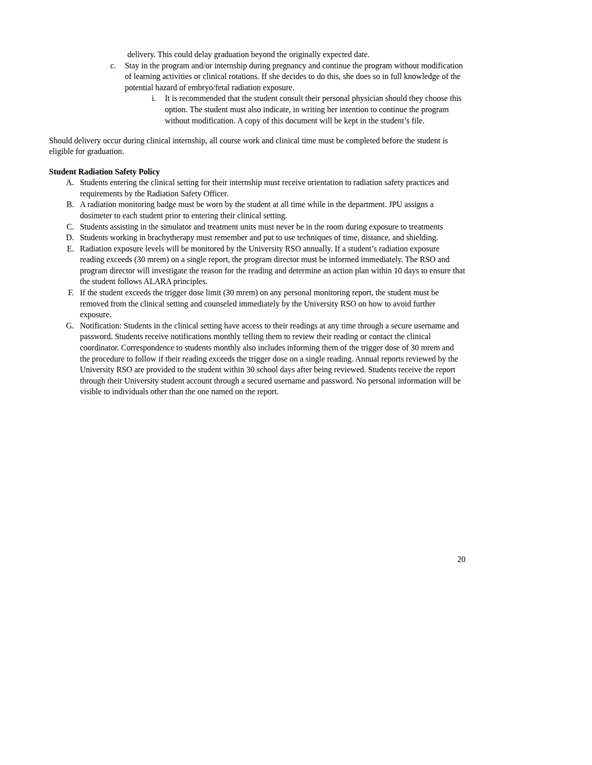delivery. This could delay graduation beyond the originally expected date.
c.
Stay in the program and/or internship during pregnancy and continue the program without modification of learning activities or clinical rotations. If she decides to do this, she does so in full knowledge of the potential hazard of embryo/fetal radiation exposure.
i.
It is recommended that the student consult their personal physician should they choose this option. The student must also indicate, in writing her intention to continue the program without modification. A copy of this document will be kept in the student’s file.
Should delivery occur during clinical internship, all course work and clinical time must be completed before the student is eligible for graduation.
Student Radiation Safety Policy
Students entering the clinical setting for their internship must receive orientation to radiation safety practices and requirements by the Radiation Safety Officer.
A radiation monitoring badge must be worn by the student at all time while in the department. JPU assigns a dosimeter to each student prior to entering their clinical setting.
Students assisting in the simulator and treatment units must never be in the room during exposure to treatments
Students working in brachytherapy must remember and put to use techniques of time, distance, and shielding.
Radiation exposure levels will be monitored by the University RSO annually. If a student’s radiation exposure reading exceeds (30 mrem) on a single report, the program director must be informed immediately. The RSO and program director will investigate the reason for the reading and determine an action plan within 10 days to ensure that the student follows ALARA principles.
If the student exceeds the trigger dose limit (30 mrem) on any personal monitoring report, the student must be removed from the clinical setting and counseled immediately by the University RSO on how to avoid further exposure.
Notification: Students in the clinical setting have access to their readings at any time through a secure username and password. Students receive notifications monthly telling them to review their reading or contact the clinical coordinator. Correspondence to students monthly also includes informing them of the trigger dose of 30 mrem and the procedure to follow if their reading exceeds the trigger dose on a single reading. Annual reports reviewed by the University RSO are provided to the student within 30 school days after being reviewed. Students receive the report through their University student account through a secured username and password. No personal information will be visible to individuals other than the one named on the report.
20